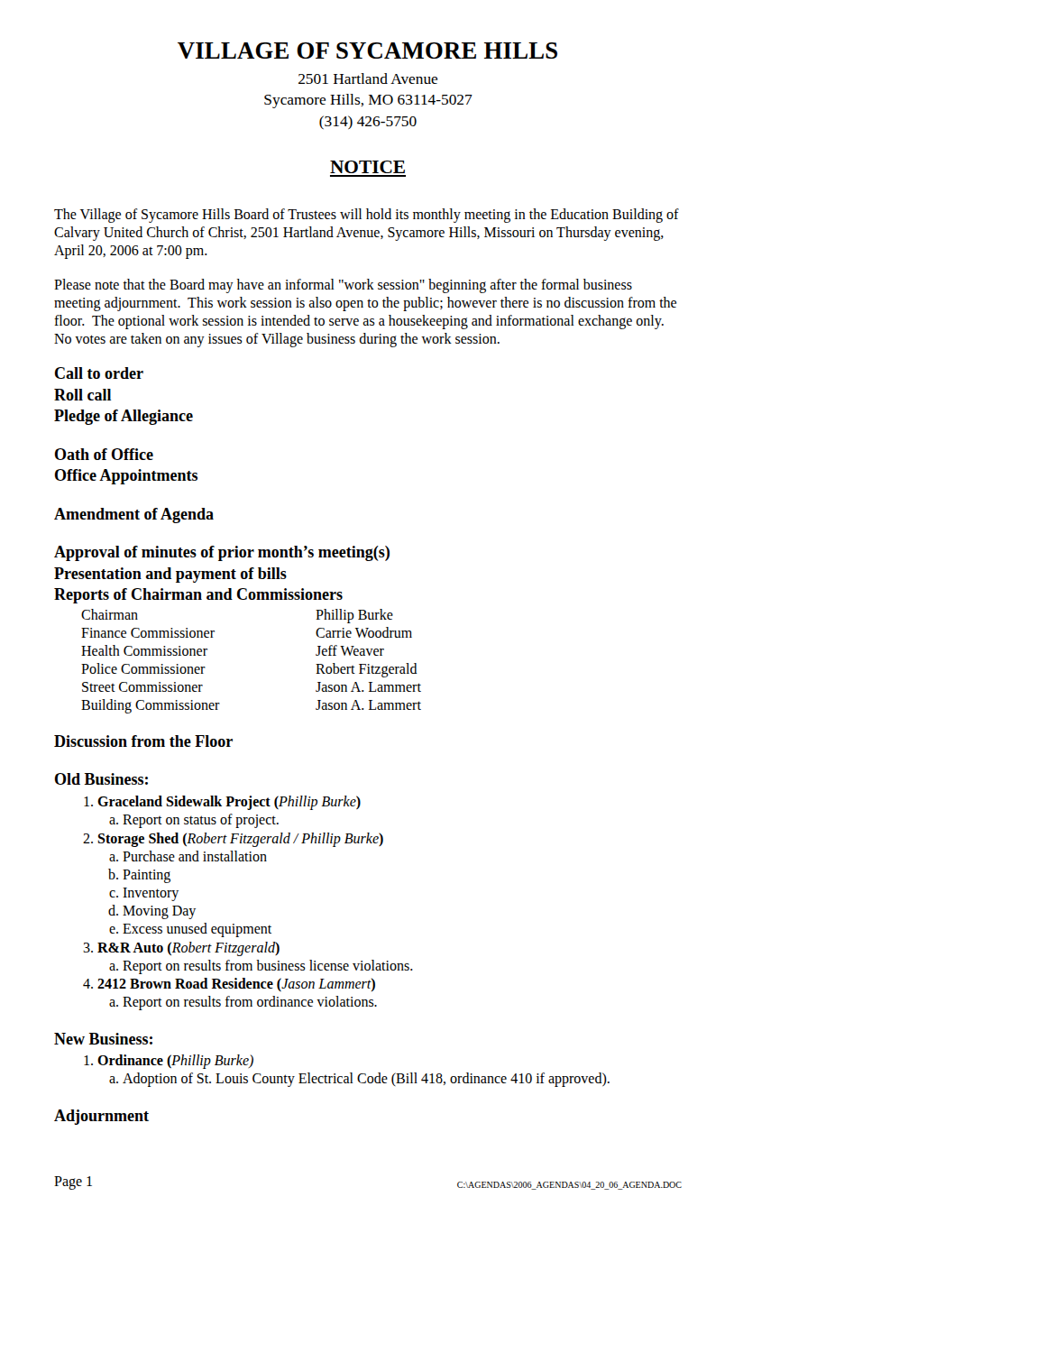VILLAGE OF SYCAMORE HILLS
2501 Hartland Avenue
Sycamore Hills, MO 63114-5027
(314) 426-5750
NOTICE
The Village of Sycamore Hills Board of Trustees will hold its monthly meeting in the Education Building of Calvary United Church of Christ, 2501 Hartland Avenue, Sycamore Hills, Missouri on Thursday evening, April 20, 2006 at 7:00 pm.
Please note that the Board may have an informal "work session" beginning after the formal business meeting adjournment. This work session is also open to the public; however there is no discussion from the floor. The optional work session is intended to serve as a housekeeping and informational exchange only. No votes are taken on any issues of Village business during the work session.
Call to order
Roll call
Pledge of Allegiance
Oath of Office
Office Appointments
Amendment of Agenda
Approval of minutes of prior month’s meeting(s)
Presentation and payment of bills
Reports of Chairman and Commissioners
| Chairman | Phillip Burke |
| Finance Commissioner | Carrie Woodrum |
| Health Commissioner | Jeff Weaver |
| Police Commissioner | Robert Fitzgerald |
| Street Commissioner | Jason A. Lammert |
| Building Commissioner | Jason A. Lammert |
Discussion from the Floor
Old Business:
Graceland Sidewalk Project (Phillip Burke)
Report on status of project.
Storage Shed (Robert Fitzgerald / Phillip Burke)
Purchase and installation
Painting
Inventory
Moving Day
Excess unused equipment
R&R Auto (Robert Fitzgerald)
Report on results from business license violations.
2412 Brown Road Residence (Jason Lammert)
Report on results from ordinance violations.
New Business:
Ordinance (Phillip Burke)
Adoption of St. Louis County Electrical Code (Bill 418, ordinance 410 if approved).
Adjournment
Page 1 C:\AGENDAS\2006_AGENDAS\04_20_06_AGENDA.DOC